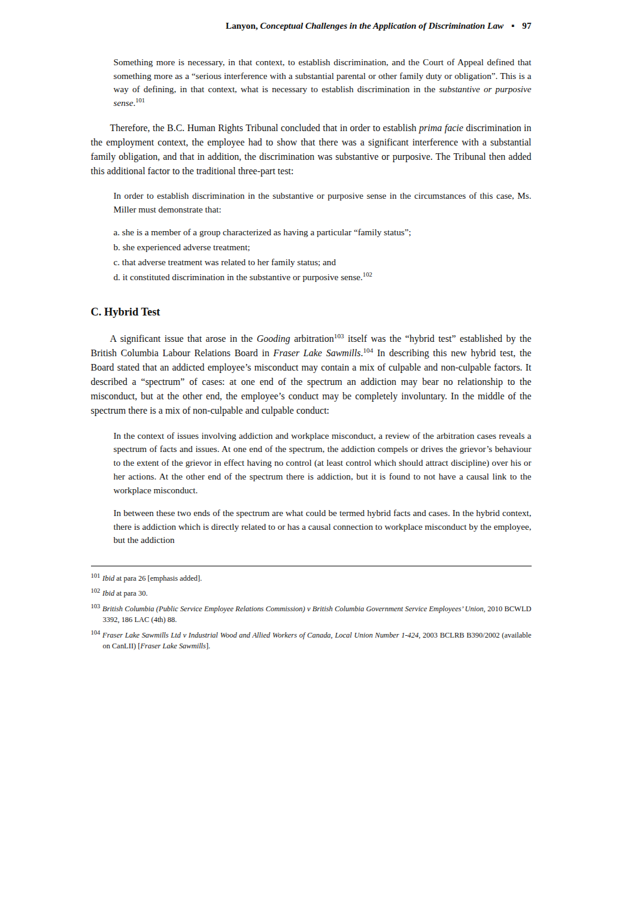Lanyon, Conceptual Challenges in the Application of Discrimination Law ▪ 97
Something more is necessary, in that context, to establish discrimination, and the Court of Appeal defined that something more as a “serious interference with a substantial parental or other family duty or obligation”. This is a way of defining, in that context, what is necessary to establish discrimination in the substantive or purposive sense.101
Therefore, the B.C. Human Rights Tribunal concluded that in order to establish prima facie discrimination in the employment context, the employee had to show that there was a significant interference with a substantial family obligation, and that in addition, the discrimination was substantive or purposive. The Tribunal then added this additional factor to the traditional three-part test:
In order to establish discrimination in the substantive or purposive sense in the circumstances of this case, Ms. Miller must demonstrate that:
a. she is a member of a group characterized as having a particular “family status”;
b. she experienced adverse treatment;
c. that adverse treatment was related to her family status; and
d. it constituted discrimination in the substantive or purposive sense.102
C. Hybrid Test
A significant issue that arose in the Gooding arbitration103 itself was the “hybrid test” established by the British Columbia Labour Relations Board in Fraser Lake Sawmills.104 In describing this new hybrid test, the Board stated that an addicted employee’s misconduct may contain a mix of culpable and non-culpable factors. It described a “spectrum” of cases: at one end of the spectrum an addiction may bear no relationship to the misconduct, but at the other end, the employee’s conduct may be completely involuntary. In the middle of the spectrum there is a mix of non-culpable and culpable conduct:
In the context of issues involving addiction and workplace misconduct, a review of the arbitration cases reveals a spectrum of facts and issues. At one end of the spectrum, the addiction compels or drives the grievor’s behaviour to the extent of the grievor in effect having no control (at least control which should attract discipline) over his or her actions. At the other end of the spectrum there is addiction, but it is found to not have a causal link to the workplace misconduct.
In between these two ends of the spectrum are what could be termed hybrid facts and cases. In the hybrid context, there is addiction which is directly related to or has a causal connection to workplace misconduct by the employee, but the addiction
101 Ibid at para 26 [emphasis added].
102 Ibid at para 30.
103 British Columbia (Public Service Employee Relations Commission) v British Columbia Government Service Employees’ Union, 2010 BCWLD 3392, 186 LAC (4th) 88.
104 Fraser Lake Sawmills Ltd v Industrial Wood and Allied Workers of Canada, Local Union Number 1-424, 2003 BCLRB B390/2002 (available on CanLII) [Fraser Lake Sawmills].